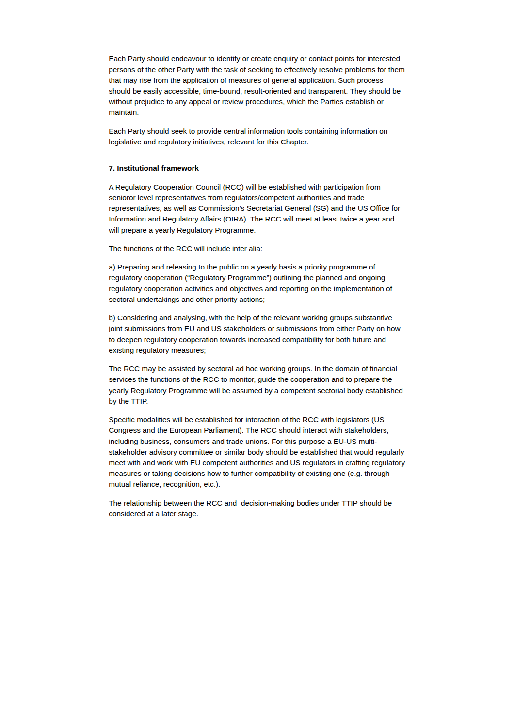Each Party should endeavour to identify or create enquiry or contact points for interested persons of the other Party with the task of seeking to effectively resolve problems for them that may rise from the application of measures of general application. Such process should be easily accessible, time-bound, result-oriented and transparent. They should be without prejudice to any appeal or review procedures, which the Parties establish or maintain.
Each Party should seek to provide central information tools containing information on legislative and regulatory initiatives, relevant for this Chapter.
7. Institutional framework
A Regulatory Cooperation Council (RCC) will be established with participation from senioror level representatives from regulators/competent authorities and trade representatives, as well as Commission’s Secretariat General (SG) and the US Office for Information and Regulatory Affairs (OIRA). The RCC will meet at least twice a year and will prepare a yearly Regulatory Programme.
The functions of the RCC will include inter alia:
a) Preparing and releasing to the public on a yearly basis a priority programme of regulatory cooperation (“Regulatory Programme”) outlining the planned and ongoing regulatory cooperation activities and objectives and reporting on the implementation of sectoral undertakings and other priority actions;
b) Considering and analysing, with the help of the relevant working groups substantive joint submissions from EU and US stakeholders or submissions from either Party on how to deepen regulatory cooperation towards increased compatibility for both future and existing regulatory measures;
The RCC may be assisted by sectoral ad hoc working groups. In the domain of financial services the functions of the RCC to monitor, guide the cooperation and to prepare the yearly Regulatory Programme will be assumed by a competent sectorial body established by the TTIP.
Specific modalities will be established for interaction of the RCC with legislators (US Congress and the European Parliament). The RCC should interact with stakeholders, including business, consumers and trade unions. For this purpose a EU-US multi-stakeholder advisory committee or similar body should be established that would regularly meet with and work with EU competent authorities and US regulators in crafting regulatory measures or taking decisions how to further compatibility of existing one (e.g. through mutual reliance, recognition, etc.).
The relationship between the RCC and decision-making bodies under TTIP should be considered at a later stage.